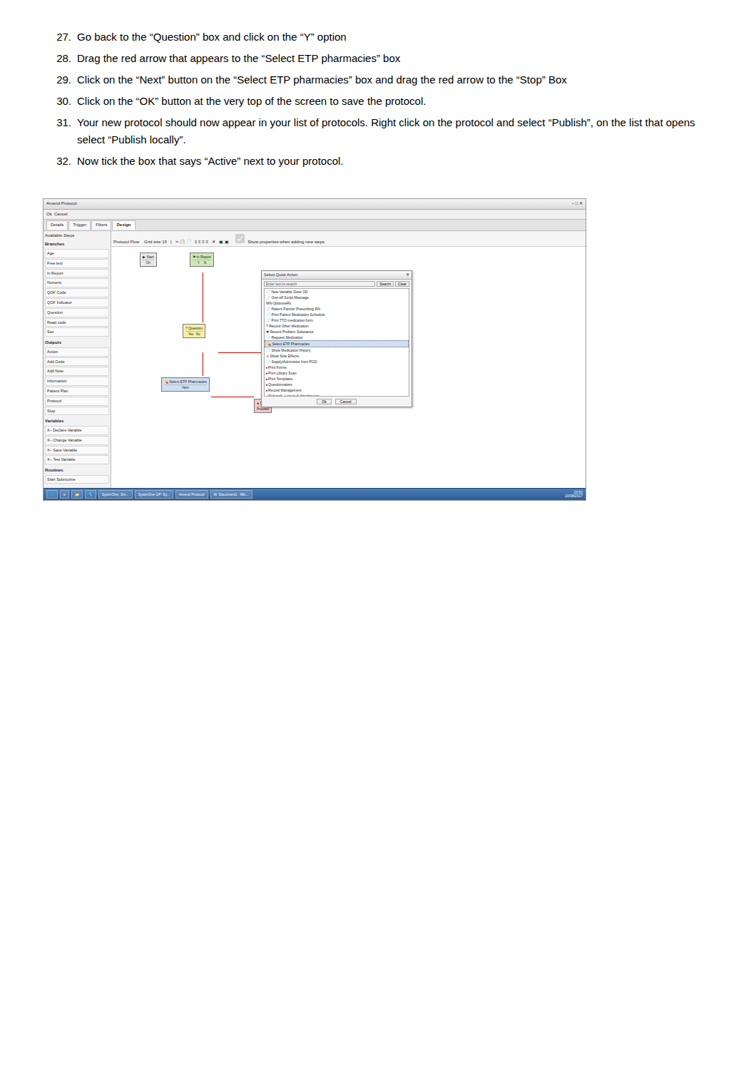27. Go back to the “Question” box and click on the “Y” option
28. Drag the red arrow that appears to the “Select ETP pharmacies” box
29. Click on the “Next” button on the “Select ETP pharmacies” box and drag the red arrow to the “Stop” Box
30. Click on the “OK” button at the very top of the screen to save the protocol.
31. Your new protocol should now appear in your list of protocols. Right click on the protocol and select “Publish”, on the list that opens select “Publish locally”.
32. Now tick the box that says “Active” next to your protocol.
Amend Protocol – □ ✕
Ok Cancel
Details Trigger Filters Design
Available Steps
Branches
Age
Free text
In Report
Numeric
QOF Code
QOF Indicator
Question
Read code
Sex
Outputs
Action
Add Code
Add Note
Information
Patient Plan
Protocol
Stop
Variables
X– Declare Variable
X– Change Variable
X– Save Variable
X– Test Variable
Routines
Start Subroutine
Protocol Flow Grid size 15 | ✂ 📋 📄 ≡ ≡ ≡ ≡ ✕ ▣ ▣ Show properties when adding new steps
▶ StartOn
⚑ In ReportY N
? QuestionYes No
💊 Select ETP PharmaciesNext
● StopProceed
Select Quick Action✕
Search Clear
📄 New Variable Dose OD
📄 One-off Script Message
MN-OptimiseRx
📄 Patient Partner Prescribing RN
📄 Print Patient Medication Schedule
📄 Print TTO medication form
? Record Other Medication
✖ Record Problem Substance
📄 Request Medication
💊 Select ETP Pharmacies
📄 Show Medication History
⚠ Show Side Effects
📄 Supply/Administer from PGD
Print Forms
Print Library Scan
Print Templates
Questionnaires
Record Management
Referrals, Letters & Attachments
Templates
URLs & Programs
Vaccinations
Ok Cancel
🌐 e 📁 🌎 SystmOne, Sm... SystmOne GP: Sy... Amend Protocol W  Document1 - Mic... 23:52
10/08/2017